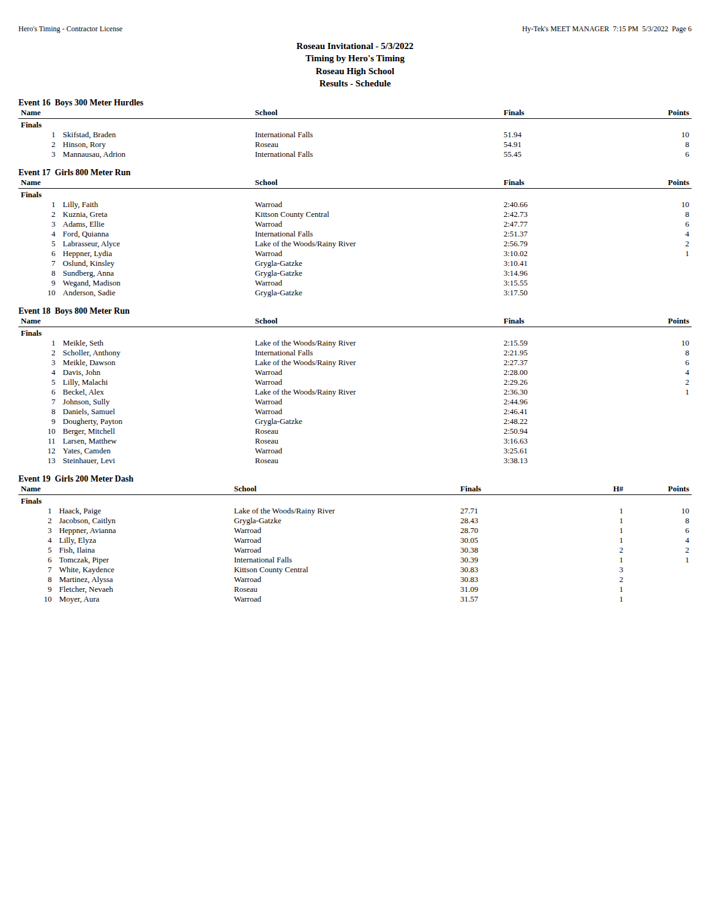Hero's Timing - Contractor License Hy-Tek's MEET MANAGER 7:15 PM 5/3/2022 Page 6
Roseau Invitational - 5/3/2022
Timing by Hero's Timing
Roseau High School
Results - Schedule
Event 16 Boys 300 Meter Hurdles
| Name | | School | Finals | Points |
| --- | --- | --- | --- | --- |
| Finals |
| 1 | Skifstad, Braden | International Falls | 51.94 | 10 |
| 2 | Hinson, Rory | Roseau | 54.91 | 8 |
| 3 | Mannausau, Adrion | International Falls | 55.45 | 6 |
Event 17 Girls 800 Meter Run
| Name | | School | Finals | Points |
| --- | --- | --- | --- | --- |
| Finals |
| 1 | Lilly, Faith | Warroad | 2:40.66 | 10 |
| 2 | Kuznia, Greta | Kittson County Central | 2:42.73 | 8 |
| 3 | Adams, Ellie | Warroad | 2:47.77 | 6 |
| 4 | Ford, Quianna | International Falls | 2:51.37 | 4 |
| 5 | Labrasseur, Alyce | Lake of the Woods/Rainy River | 2:56.79 | 2 |
| 6 | Heppner, Lydia | Warroad | 3:10.02 | 1 |
| 7 | Oslund, Kinsley | Grygla-Gatzke | 3:10.41 | |
| 8 | Sundberg, Anna | Grygla-Gatzke | 3:14.96 | |
| 9 | Wegand, Madison | Warroad | 3:15.55 | |
| 10 | Anderson, Sadie | Grygla-Gatzke | 3:17.50 | |
Event 18 Boys 800 Meter Run
| Name | | School | Finals | Points |
| --- | --- | --- | --- | --- |
| Finals |
| 1 | Meikle, Seth | Lake of the Woods/Rainy River | 2:15.59 | 10 |
| 2 | Scholler, Anthony | International Falls | 2:21.95 | 8 |
| 3 | Meikle, Dawson | Lake of the Woods/Rainy River | 2:27.37 | 6 |
| 4 | Davis, John | Warroad | 2:28.00 | 4 |
| 5 | Lilly, Malachi | Warroad | 2:29.26 | 2 |
| 6 | Beckel, Alex | Lake of the Woods/Rainy River | 2:36.30 | 1 |
| 7 | Johnson, Sully | Warroad | 2:44.96 | |
| 8 | Daniels, Samuel | Warroad | 2:46.41 | |
| 9 | Dougherty, Payton | Grygla-Gatzke | 2:48.22 | |
| 10 | Berger, Mitchell | Roseau | 2:50.94 | |
| 11 | Larsen, Matthew | Roseau | 3:16.63 | |
| 12 | Yates, Camden | Warroad | 3:25.61 | |
| 13 | Steinhauer, Levi | Roseau | 3:38.13 | |
Event 19 Girls 200 Meter Dash
| Name | | School | Finals | H# | Points |
| --- | --- | --- | --- | --- | --- |
| Finals |
| 1 | Haack, Paige | Lake of the Woods/Rainy River | 27.71 | 1 | 10 |
| 2 | Jacobson, Caitlyn | Grygla-Gatzke | 28.43 | 1 | 8 |
| 3 | Heppner, Avianna | Warroad | 28.70 | 1 | 6 |
| 4 | Lilly, Elyza | Warroad | 30.05 | 1 | 4 |
| 5 | Fish, Ilaina | Warroad | 30.38 | 2 | 2 |
| 6 | Tomczak, Piper | International Falls | 30.39 | 1 | 1 |
| 7 | White, Kaydence | Kittson County Central | 30.83 | 3 | |
| 8 | Martinez, Alyssa | Warroad | 30.83 | 2 | |
| 9 | Fletcher, Nevaeh | Roseau | 31.09 | 1 | |
| 10 | Moyer, Aura | Warroad | 31.57 | 1 | |